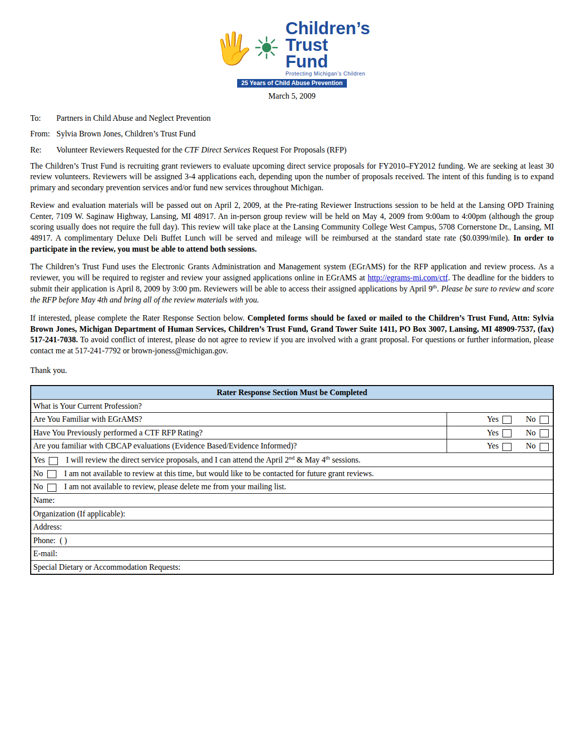🖐☀ Children’s
Trust
Fund
Protecting Michigan’s Children
25 Years of Child Abuse Prevention
March 5, 2009
To: Partners in Child Abuse and Neglect Prevention
From: Sylvia Brown Jones, Children’s Trust Fund
Re: Volunteer Reviewers Requested for the CTF Direct Services Request For Proposals (RFP)
The Children’s Trust Fund is recruiting grant reviewers to evaluate upcoming direct service proposals for FY2010–FY2012 funding. We are seeking at least 30 review volunteers. Reviewers will be assigned 3-4 applications each, depending upon the number of proposals received. The intent of this funding is to expand primary and secondary prevention services and/or fund new services throughout Michigan.
Review and evaluation materials will be passed out on April 2, 2009, at the Pre-rating Reviewer Instructions session to be held at the Lansing OPD Training Center, 7109 W. Saginaw Highway, Lansing, MI 48917. An in-person group review will be held on May 4, 2009 from 9:00am to 4:00pm (although the group scoring usually does not require the full day). This review will take place at the Lansing Community College West Campus, 5708 Cornerstone Dr., Lansing, MI 48917. A complimentary Deluxe Deli Buffet Lunch will be served and mileage will be reimbursed at the standard state rate ($0.0399/mile). In order to participate in the review, you must be able to attend both sessions.
The Children’s Trust Fund uses the Electronic Grants Administration and Management system (EGrAMS) for the RFP application and review process. As a reviewer, you will be required to register and review your assigned applications online in EGrAMS at http://egrams-mi.com/ctf. The deadline for the bidders to submit their application is April 8, 2009 by 3:00 pm. Reviewers will be able to access their assigned applications by April 9th. Please be sure to review and score the RFP before May 4th and bring all of the review materials with you.
If interested, please complete the Rater Response Section below. Completed forms should be faxed or mailed to the Children’s Trust Fund, Attn: Sylvia Brown Jones, Michigan Department of Human Services, Children’s Trust Fund, Grand Tower Suite 1411, PO Box 3007, Lansing, MI 48909-7537, (fax) 517-241-7038. To avoid conflict of interest, please do not agree to review if you are involved with a grant proposal. For questions or further information, please contact me at 517-241-7792 or brown-joness@michigan.gov.
Thank you.
| Rater Response Section Must be Completed |
| --- |
| What is Your Current Profession? |
| Are You Familiar with EGrAMS? | Yes No |
| Have You Previously performed a CTF RFP Rating? | Yes No |
| Are you familiar with CBCAP evaluations (Evidence Based/Evidence Informed)? | Yes No |
| Yes I will review the direct service proposals, and I can attend the April 2 nd & May 4 th sessions. |
| No I am not available to review at this time, but would like to be contacted for future grant reviews. |
| No I am not available to review, please delete me from your mailing list. |
| Name: |
| Organization (If applicable): |
| Address: |
| Phone: ( ) |
| E-mail: |
| Special Dietary or Accommodation Requests: |